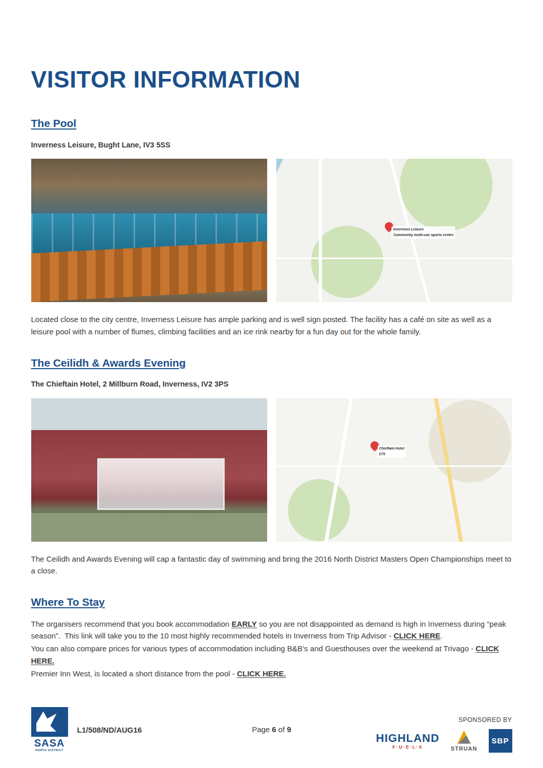Visitor Information
The Pool
Inverness Leisure, Bught Lane, IV3 5SS
Inverness Leisure
Community multi-use sports centre
Located close to the city centre, Inverness Leisure has ample parking and is well sign posted. The facility has a café on site as well as a leisure pool with a number of flumes, climbing facilities and an ice rink nearby for a fun day out for the whole family.
The Ceilidh & Awards Evening
The Chieftain Hotel, 2 Millburn Road, Inverness, IV2 3PS
Chieftain Hotel
£79
The Ceilidh and Awards Evening will cap a fantastic day of swimming and bring the 2016 North District Masters Open Championships meet to a close.
Where To Stay
The organisers recommend that you book accommodation EARLY so you are not disappointed as demand is high in Inverness during “peak season”. This link will take you to the 10 most highly recommended hotels in Inverness from Trip Advisor - CLICK HERE.
You can also compare prices for various types of accommodation including B&B’s and Guesthouses over the weekend at Trivago - CLICK HERE.
Premier Inn West, is located a short distance from the pool - CLICK HERE.
SASA
North District
L1/508/ND/AUG16
Page 6 of 9
SPONSORED BY
HIGHLAND
F·U·E·L·S
STRUAN
SBP